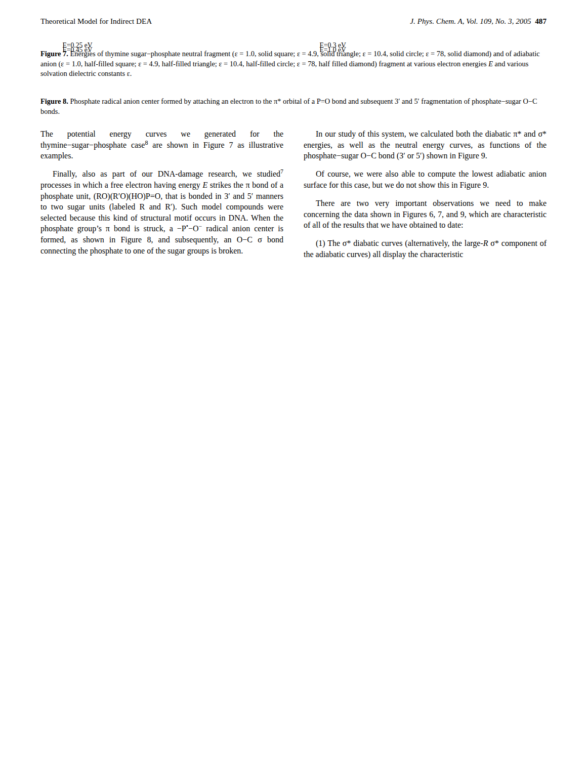Theoretical Model for Indirect DEA
J. Phys. Chem. A, Vol. 109, No. 3, 2005487
E=0.25 eV
E=0.3 eV
E=0.45 eV
E=1.0 eV
Figure 7. Energies of thymine sugar−phosphate neutral fragment (ε = 1.0, solid square; ε = 4.9, solid triangle; ε = 10.4, solid circle; ε = 78, solid diamond) and of adiabatic anion (ε = 1.0, half-filled square; ε = 4.9, half-filled triangle; ε = 10.4, half-filled circle; ε = 78, half filled diamond) fragment at various electron energies E and various solvation dielectric constants ε.
Figure 8. Phosphate radical anion center formed by attaching an electron to the π* orbital of a P=O bond and subsequent 3′ and 5′ fragmentation of phosphate−sugar O−C bonds.
The potential energy curves we generated for the thymine−sugar−phosphate case8 are shown in Figure 7 as illustrative examples.
Finally, also as part of our DNA-damage research, we studied7 processes in which a free electron having energy E strikes the π bond of a phosphate unit, (RO)(R′O)(HO)P=O, that is bonded in 3′ and 5′ manners to two sugar units (labeled R and R′). Such model compounds were selected because this kind of structural motif occurs in DNA. When the phosphate group’s π bond is struck, a −P•−O− radical anion center is formed, as shown in Figure 8, and subsequently, an O−C σ bond connecting the phosphate to one of the sugar groups is broken.
In our study of this system, we calculated both the diabatic π* and σ* energies, as well as the neutral energy curves, as functions of the phosphate−sugar O−C bond (3′ or 5′) shown in Figure 9.
Of course, we were also able to compute the lowest adiabatic anion surface for this case, but we do not show this in Figure 9.
There are two very important observations we need to make concerning the data shown in Figures 6, 7, and 9, which are characteristic of all of the results that we have obtained to date:
(1) The σ* diabatic curves (alternatively, the large-R σ* component of the adiabatic curves) all display the characteristic